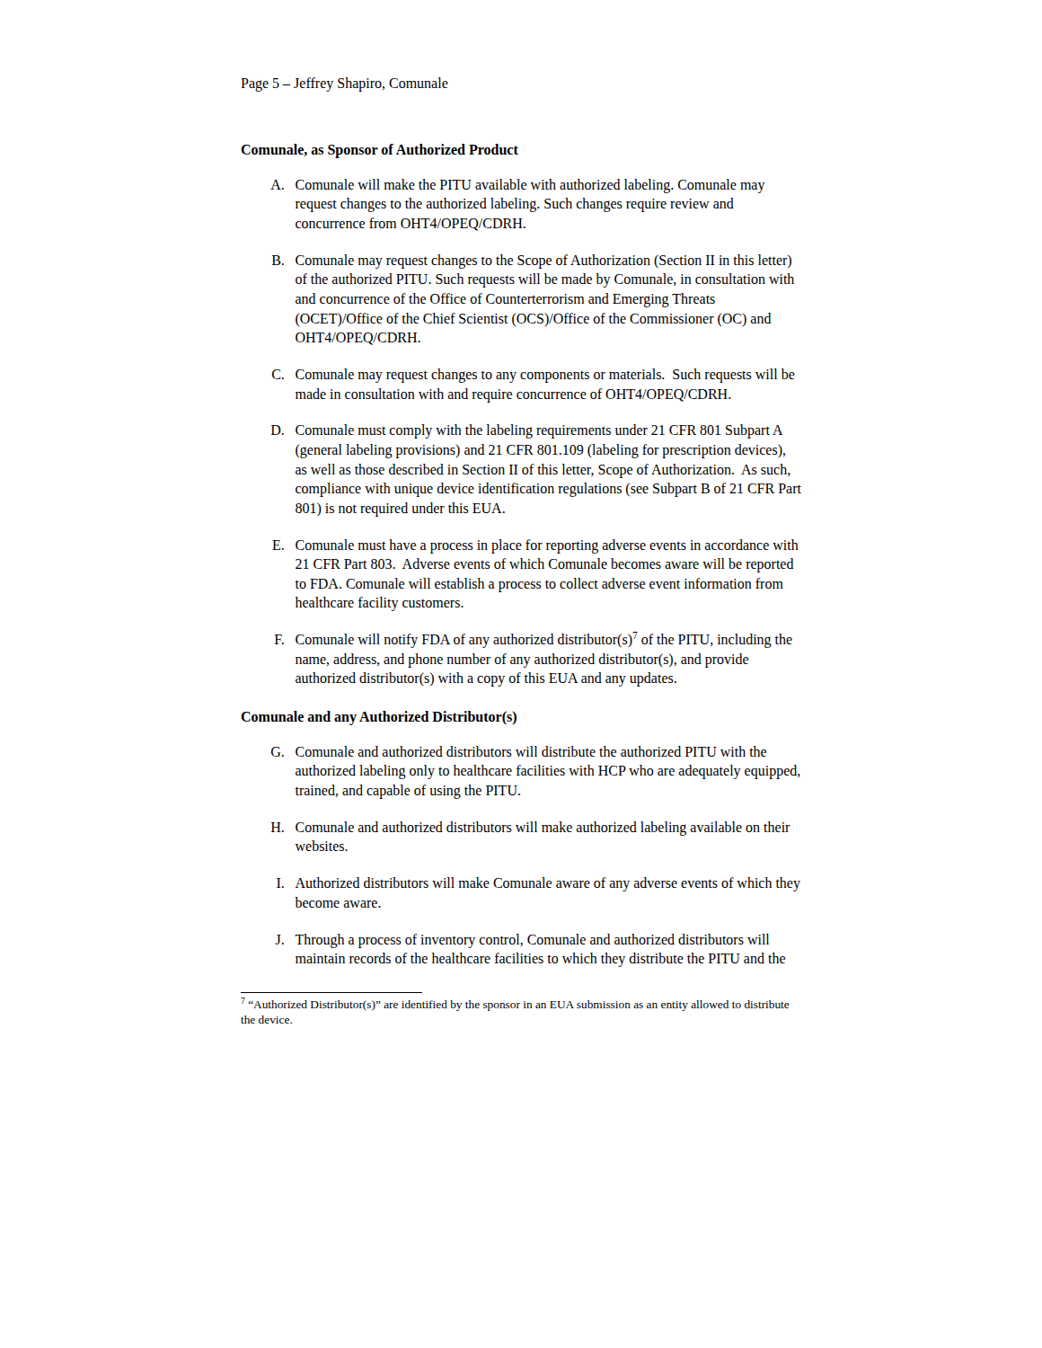Page 5 – Jeffrey Shapiro, Comunale
Comunale, as Sponsor of Authorized Product
Comunale will make the PITU available with authorized labeling. Comunale may request changes to the authorized labeling. Such changes require review and concurrence from OHT4/OPEQ/CDRH.
Comunale may request changes to the Scope of Authorization (Section II in this letter) of the authorized PITU. Such requests will be made by Comunale, in consultation with and concurrence of the Office of Counterterrorism and Emerging Threats (OCET)/Office of the Chief Scientist (OCS)/Office of the Commissioner (OC) and OHT4/OPEQ/CDRH.
Comunale may request changes to any components or materials. Such requests will be made in consultation with and require concurrence of OHT4/OPEQ/CDRH.
Comunale must comply with the labeling requirements under 21 CFR 801 Subpart A (general labeling provisions) and 21 CFR 801.109 (labeling for prescription devices), as well as those described in Section II of this letter, Scope of Authorization. As such, compliance with unique device identification regulations (see Subpart B of 21 CFR Part 801) is not required under this EUA.
Comunale must have a process in place for reporting adverse events in accordance with 21 CFR Part 803. Adverse events of which Comunale becomes aware will be reported to FDA. Comunale will establish a process to collect adverse event information from healthcare facility customers.
Comunale will notify FDA of any authorized distributor(s)7 of the PITU, including the name, address, and phone number of any authorized distributor(s), and provide authorized distributor(s) with a copy of this EUA and any updates.
Comunale and any Authorized Distributor(s)
Comunale and authorized distributors will distribute the authorized PITU with the authorized labeling only to healthcare facilities with HCP who are adequately equipped, trained, and capable of using the PITU.
Comunale and authorized distributors will make authorized labeling available on their websites.
Authorized distributors will make Comunale aware of any adverse events of which they become aware.
Through a process of inventory control, Comunale and authorized distributors will maintain records of the healthcare facilities to which they distribute the PITU and the
7 “Authorized Distributor(s)” are identified by the sponsor in an EUA submission as an entity allowed to distribute the device.